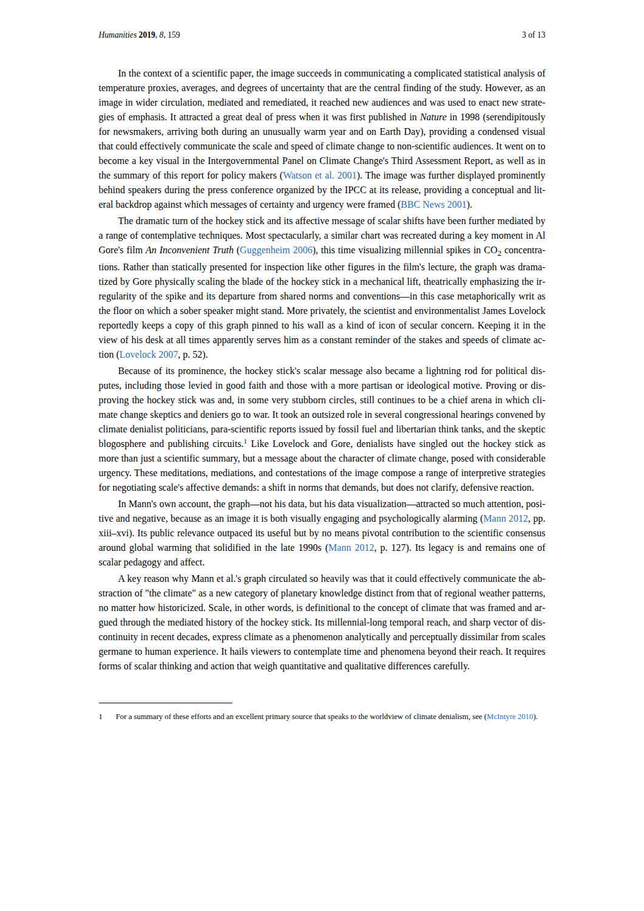Humanities 2019, 8, 159 3 of 13
In the context of a scientific paper, the image succeeds in communicating a complicated statistical analysis of temperature proxies, averages, and degrees of uncertainty that are the central finding of the study. However, as an image in wider circulation, mediated and remediated, it reached new audiences and was used to enact new strategies of emphasis. It attracted a great deal of press when it was first published in Nature in 1998 (serendipitously for newsmakers, arriving both during an unusually warm year and on Earth Day), providing a condensed visual that could effectively communicate the scale and speed of climate change to non-scientific audiences. It went on to become a key visual in the Intergovernmental Panel on Climate Change's Third Assessment Report, as well as in the summary of this report for policy makers (Watson et al. 2001). The image was further displayed prominently behind speakers during the press conference organized by the IPCC at its release, providing a conceptual and literal backdrop against which messages of certainty and urgency were framed (BBC News 2001).
The dramatic turn of the hockey stick and its affective message of scalar shifts have been further mediated by a range of contemplative techniques. Most spectacularly, a similar chart was recreated during a key moment in Al Gore's film An Inconvenient Truth (Guggenheim 2006), this time visualizing millennial spikes in CO2 concentrations. Rather than statically presented for inspection like other figures in the film's lecture, the graph was dramatized by Gore physically scaling the blade of the hockey stick in a mechanical lift, theatrically emphasizing the irregularity of the spike and its departure from shared norms and conventions—in this case metaphorically writ as the floor on which a sober speaker might stand. More privately, the scientist and environmentalist James Lovelock reportedly keeps a copy of this graph pinned to his wall as a kind of icon of secular concern. Keeping it in the view of his desk at all times apparently serves him as a constant reminder of the stakes and speeds of climate action (Lovelock 2007, p. 52).
Because of its prominence, the hockey stick's scalar message also became a lightning rod for political disputes, including those levied in good faith and those with a more partisan or ideological motive. Proving or disproving the hockey stick was and, in some very stubborn circles, still continues to be a chief arena in which climate change skeptics and deniers go to war. It took an outsized role in several congressional hearings convened by climate denialist politicians, para-scientific reports issued by fossil fuel and libertarian think tanks, and the skeptic blogosphere and publishing circuits.1 Like Lovelock and Gore, denialists have singled out the hockey stick as more than just a scientific summary, but a message about the character of climate change, posed with considerable urgency. These meditations, mediations, and contestations of the image compose a range of interpretive strategies for negotiating scale's affective demands: a shift in norms that demands, but does not clarify, defensive reaction.
In Mann's own account, the graph—not his data, but his data visualization—attracted so much attention, positive and negative, because as an image it is both visually engaging and psychologically alarming (Mann 2012, pp. xiii–xvi). Its public relevance outpaced its useful but by no means pivotal contribution to the scientific consensus around global warming that solidified in the late 1990s (Mann 2012, p. 127). Its legacy is and remains one of scalar pedagogy and affect.
A key reason why Mann et al.'s graph circulated so heavily was that it could effectively communicate the abstraction of "the climate" as a new category of planetary knowledge distinct from that of regional weather patterns, no matter how historicized. Scale, in other words, is definitional to the concept of climate that was framed and argued through the mediated history of the hockey stick. Its millennial-long temporal reach, and sharp vector of discontinuity in recent decades, express climate as a phenomenon analytically and perceptually dissimilar from scales germane to human experience. It hails viewers to contemplate time and phenomena beyond their reach. It requires forms of scalar thinking and action that weigh quantitative and qualitative differences carefully.
1 For a summary of these efforts and an excellent primary source that speaks to the worldview of climate denialism, see (McIntyre 2010).